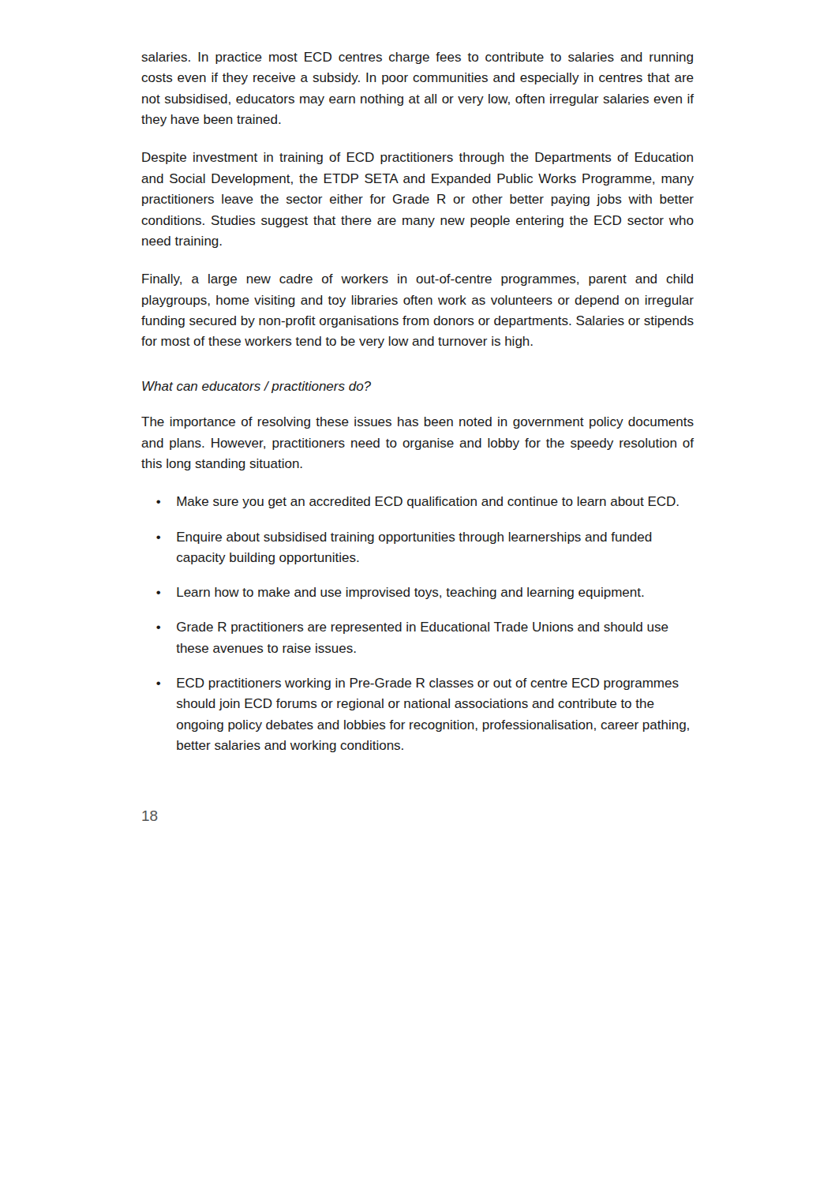salaries. In practice most ECD centres charge fees to contribute to salaries and running costs even if they receive a subsidy. In poor communities and especially in centres that are not subsidised, educators may earn nothing at all or very low, often irregular salaries even if they have been trained.
Despite investment in training of ECD practitioners through the Departments of Education and Social Development, the ETDP SETA and Expanded Public Works Programme, many practitioners leave the sector either for Grade R or other better paying jobs with better conditions. Studies suggest that there are many new people entering the ECD sector who need training.
Finally, a large new cadre of workers in out-of-centre programmes, parent and child playgroups, home visiting and toy libraries often work as volunteers or depend on irregular funding secured by non-profit organisations from donors or departments. Salaries or stipends for most of these workers tend to be very low and turnover is high.
What can educators / practitioners do?
The importance of resolving these issues has been noted in government policy documents and plans. However, practitioners need to organise and lobby for the speedy resolution of this long standing situation.
Make sure you get an accredited ECD qualification and continue to learn about ECD.
Enquire about subsidised training opportunities through learnerships and funded capacity building opportunities.
Learn how to make and use improvised toys, teaching and learning equipment.
Grade R practitioners are represented in Educational Trade Unions and should use these avenues to raise issues.
ECD practitioners working in Pre-Grade R classes or out of centre ECD programmes should join ECD forums or regional or national associations and contribute to the ongoing policy debates and lobbies for recognition, professionalisation, career pathing, better salaries and working conditions.
18